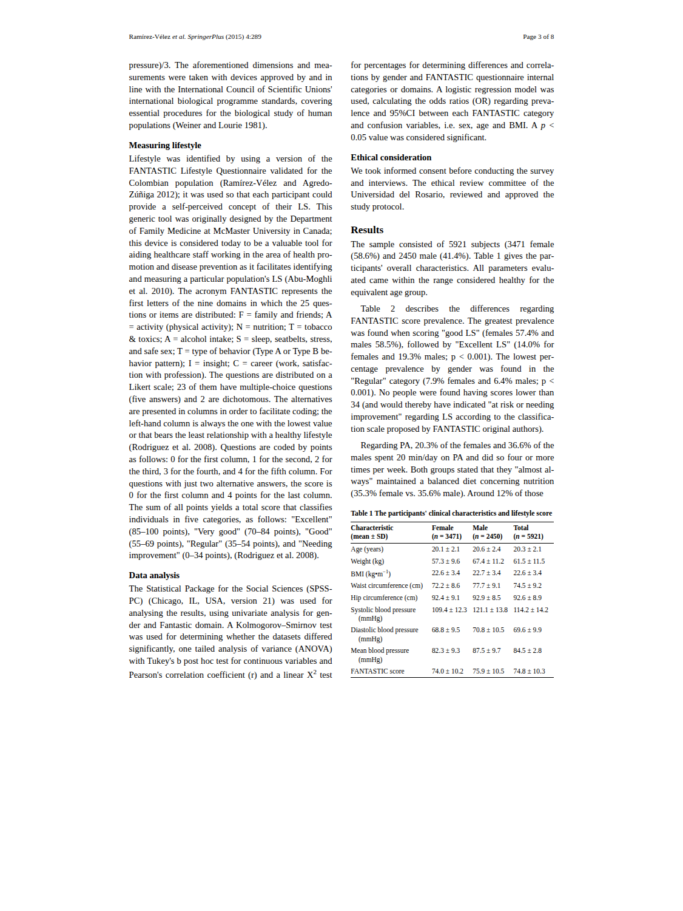Ramírez-Vélez et al. SpringerPlus (2015) 4:289
Page 3 of 8
pressure)/3. The aforementioned dimensions and measurements were taken with devices approved by and in line with the International Council of Scientific Unions' international biological programme standards, covering essential procedures for the biological study of human populations (Weiner and Lourie 1981).
Measuring lifestyle
Lifestyle was identified by using a version of the FANTASTIC Lifestyle Questionnaire validated for the Colombian population (Ramírez-Vélez and Agredo-Zúñiga 2012); it was used so that each participant could provide a self-perceived concept of their LS. This generic tool was originally designed by the Department of Family Medicine at McMaster University in Canada; this device is considered today to be a valuable tool for aiding healthcare staff working in the area of health promotion and disease prevention as it facilitates identifying and measuring a particular population's LS (Abu-Moghli et al. 2010). The acronym FANTASTIC represents the first letters of the nine domains in which the 25 questions or items are distributed: F = family and friends; A = activity (physical activity); N = nutrition; T = tobacco & toxics; A = alcohol intake; S = sleep, seatbelts, stress, and safe sex; T = type of behavior (Type A or Type B behavior pattern); I = insight; C = career (work, satisfaction with profession). The questions are distributed on a Likert scale; 23 of them have multiple-choice questions (five answers) and 2 are dichotomous. The alternatives are presented in columns in order to facilitate coding; the left-hand column is always the one with the lowest value or that bears the least relationship with a healthy lifestyle (Rodriguez et al. 2008). Questions are coded by points as follows: 0 for the first column, 1 for the second, 2 for the third, 3 for the fourth, and 4 for the fifth column. For questions with just two alternative answers, the score is 0 for the first column and 4 points for the last column. The sum of all points yields a total score that classifies individuals in five categories, as follows: "Excellent" (85–100 points), "Very good" (70–84 points), "Good" (55–69 points), "Regular" (35–54 points), and "Needing improvement" (0–34 points), (Rodriguez et al. 2008).
Data analysis
The Statistical Package for the Social Sciences (SPSS-PC) (Chicago, IL, USA, version 21) was used for analysing the results, using univariate analysis for gender and Fantastic domain. A Kolmogorov–Smirnov test was used for determining whether the datasets differed significantly, one tailed analysis of variance (ANOVA) with Tukey's b post hoc test for continuous variables and Pearson's correlation coefficient (r) and a linear X2 test for percentages for determining differences and correlations by gender and FANTASTIC questionnaire internal categories or domains. A logistic regression model was used, calculating the odds ratios (OR) regarding prevalence and 95%CI between each FANTASTIC category and confusion variables, i.e. sex, age and BMI. A p < 0.05 value was considered significant.
Ethical consideration
We took informed consent before conducting the survey and interviews. The ethical review committee of the Universidad del Rosario, reviewed and approved the study protocol.
Results
The sample consisted of 5921 subjects (3471 female (58.6%) and 2450 male (41.4%). Table 1 gives the participants' overall characteristics. All parameters evaluated came within the range considered healthy for the equivalent age group.
Table 2 describes the differences regarding FANTASTIC score prevalence. The greatest prevalence was found when scoring "good LS" (females 57.4% and males 58.5%), followed by "Excellent LS" (14.0% for females and 19.3% males; p < 0.001). The lowest percentage prevalence by gender was found in the "Regular" category (7.9% females and 6.4% males; p < 0.001). No people were found having scores lower than 34 (and would thereby have indicated "at risk or needing improvement" regarding LS according to the classification scale proposed by FANTASTIC original authors).
Regarding PA, 20.3% of the females and 36.6% of the males spent 20 min/day on PA and did so four or more times per week. Both groups stated that they "almost always" maintained a balanced diet concerning nutrition (35.3% female vs. 35.6% male). Around 12% of those
Table 1 The participants' clinical characteristics and lifestyle score
| Characteristic (mean ± SD) | Female ( n = 3471) | Male ( n = 2450) | Total ( n = 5921) |
| --- | --- | --- | --- |
| Age (years) | 20.1 ± 2.1 | 20.6 ± 2.4 | 20.3 ± 2.1 |
| Weight (kg) | 57.3 ± 9.6 | 67.4 ± 11.2 | 61.5 ± 11.5 |
| BMI (kg•m −1 ) | 22.6 ± 3.4 | 22.7 ± 3.4 | 22.6 ± 3.4 |
| Waist circumference (cm) | 72.2 ± 8.6 | 77.7 ± 9.1 | 74.5 ± 9.2 |
| Hip circumference (cm) | 92.4 ± 9.1 | 92.9 ± 8.5 | 92.6 ± 8.9 |
| Systolic blood pressure (mmHg) | 109.4 ± 12.3 | 121.1 ± 13.8 | 114.2 ± 14.2 |
| Diastolic blood pressure (mmHg) | 68.8 ± 9.5 | 70.8 ± 10.5 | 69.6 ± 9.9 |
| Mean blood pressure (mmHg) | 82.3 ± 9.3 | 87.5 ± 9.7 | 84.5 ± 2.8 |
| FANTASTIC score | 74.0 ± 10.2 | 75.9 ± 10.5 | 74.8 ± 10.3 |